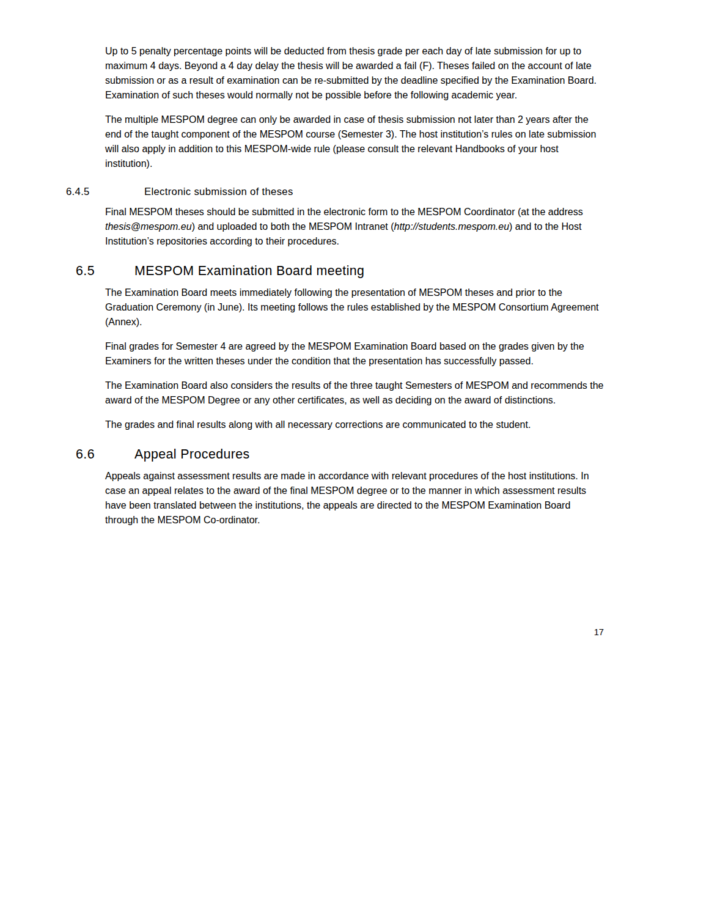Up to 5 penalty percentage points will be deducted from thesis grade per each day of late submission for up to maximum 4 days. Beyond a 4 day delay the thesis will be awarded a fail (F). Theses failed on the account of late submission or as a result of examination can be re-submitted by the deadline specified by the Examination Board. Examination of such theses would normally not be possible before the following academic year.
The multiple MESPOM degree can only be awarded in case of thesis submission not later than 2 years after the end of the taught component of the MESPOM course (Semester 3). The host institution’s rules on late submission will also apply in addition to this MESPOM-wide rule (please consult the relevant Handbooks of your host institution).
6.4.5 Electronic submission of theses
Final MESPOM theses should be submitted in the electronic form to the MESPOM Coordinator (at the address thesis@mespom.eu) and uploaded to both the MESPOM Intranet (http://students.mespom.eu) and to the Host Institution’s repositories according to their procedures.
6.5 MESPOM Examination Board meeting
The Examination Board meets immediately following the presentation of MESPOM theses and prior to the Graduation Ceremony (in June). Its meeting follows the rules established by the MESPOM Consortium Agreement (Annex).
Final grades for Semester 4 are agreed by the MESPOM Examination Board based on the grades given by the Examiners for the written theses under the condition that the presentation has successfully passed.
The Examination Board also considers the results of the three taught Semesters of MESPOM and recommends the award of the MESPOM Degree or any other certificates, as well as deciding on the award of distinctions.
The grades and final results along with all necessary corrections are communicated to the student.
6.6 Appeal Procedures
Appeals against assessment results are made in accordance with relevant procedures of the host institutions. In case an appeal relates to the award of the final MESPOM degree or to the manner in which assessment results have been translated between the institutions, the appeals are directed to the MESPOM Examination Board through the MESPOM Co-ordinator.
17